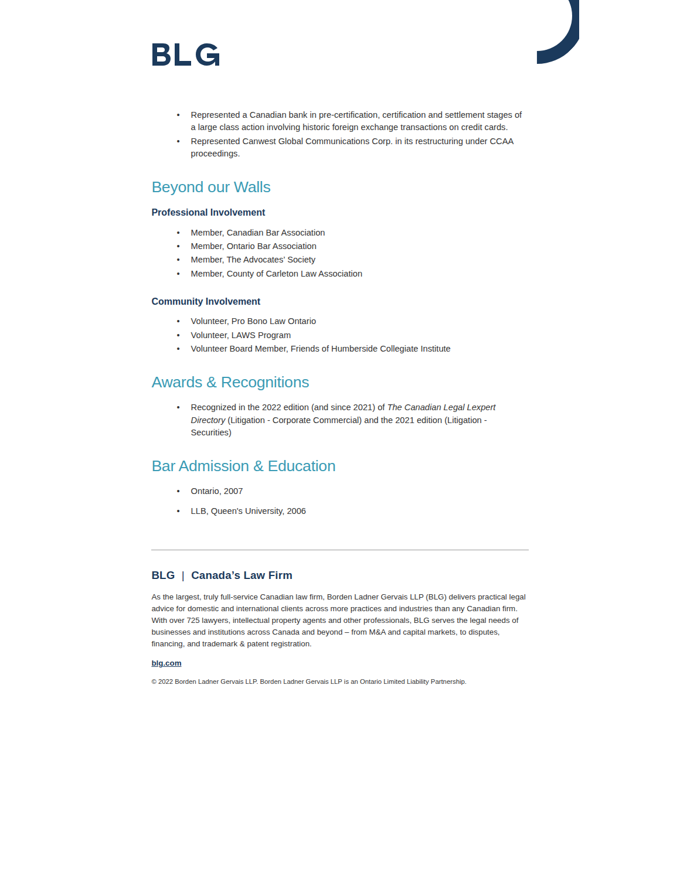Represented a Canadian bank in pre-certification, certification and settlement stages of a large class action involving historic foreign exchange transactions on credit cards.
Represented Canwest Global Communications Corp. in its restructuring under CCAA proceedings.
Beyond our Walls
Professional Involvement
Member, Canadian Bar Association
Member, Ontario Bar Association
Member, The Advocates’ Society
Member, County of Carleton Law Association
Community Involvement
Volunteer, Pro Bono Law Ontario
Volunteer, LAWS Program
Volunteer Board Member, Friends of Humberside Collegiate Institute
Awards & Recognitions
Recognized in the 2022 edition (and since 2021) of The Canadian Legal Lexpert Directory (Litigation - Corporate Commercial) and the 2021 edition (Litigation - Securities)
Bar Admission & Education
Ontario, 2007
LLB, Queen's University, 2006
BLG | Canada’s Law Firm
As the largest, truly full-service Canadian law firm, Borden Ladner Gervais LLP (BLG) delivers practical legal advice for domestic and international clients across more practices and industries than any Canadian firm. With over 725 lawyers, intellectual property agents and other professionals, BLG serves the legal needs of businesses and institutions across Canada and beyond – from M&A and capital markets, to disputes, financing, and trademark & patent registration.
blg.com
© 2022 Borden Ladner Gervais LLP. Borden Ladner Gervais LLP is an Ontario Limited Liability Partnership.